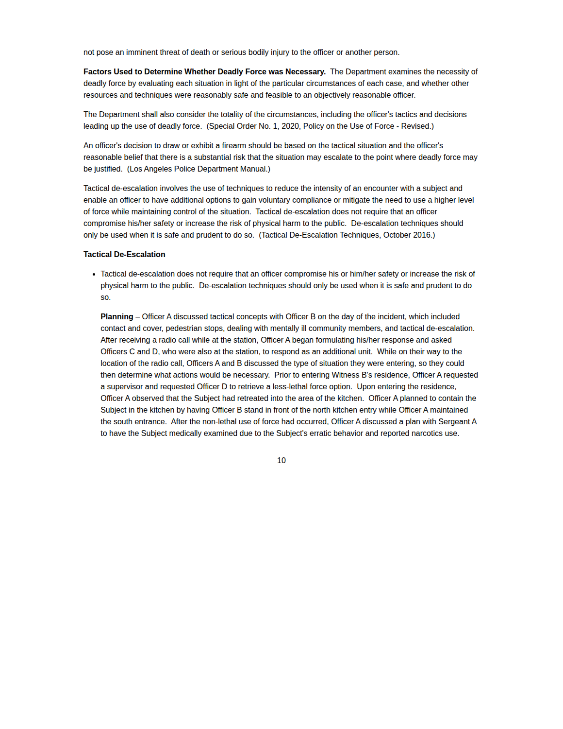not pose an imminent threat of death or serious bodily injury to the officer or another person.
Factors Used to Determine Whether Deadly Force was Necessary. The Department examines the necessity of deadly force by evaluating each situation in light of the particular circumstances of each case, and whether other resources and techniques were reasonably safe and feasible to an objectively reasonable officer.
The Department shall also consider the totality of the circumstances, including the officer's tactics and decisions leading up the use of deadly force. (Special Order No. 1, 2020, Policy on the Use of Force - Revised.)
An officer's decision to draw or exhibit a firearm should be based on the tactical situation and the officer's reasonable belief that there is a substantial risk that the situation may escalate to the point where deadly force may be justified. (Los Angeles Police Department Manual.)
Tactical de-escalation involves the use of techniques to reduce the intensity of an encounter with a subject and enable an officer to have additional options to gain voluntary compliance or mitigate the need to use a higher level of force while maintaining control of the situation. Tactical de-escalation does not require that an officer compromise his/her safety or increase the risk of physical harm to the public. De-escalation techniques should only be used when it is safe and prudent to do so. (Tactical De-Escalation Techniques, October 2016.)
Tactical De-Escalation
Tactical de-escalation does not require that an officer compromise his or him/her safety or increase the risk of physical harm to the public. De-escalation techniques should only be used when it is safe and prudent to do so.
Planning – Officer A discussed tactical concepts with Officer B on the day of the incident, which included contact and cover, pedestrian stops, dealing with mentally ill community members, and tactical de-escalation. After receiving a radio call while at the station, Officer A began formulating his/her response and asked Officers C and D, who were also at the station, to respond as an additional unit. While on their way to the location of the radio call, Officers A and B discussed the type of situation they were entering, so they could then determine what actions would be necessary. Prior to entering Witness B's residence, Officer A requested a supervisor and requested Officer D to retrieve a less-lethal force option. Upon entering the residence, Officer A observed that the Subject had retreated into the area of the kitchen. Officer A planned to contain the Subject in the kitchen by having Officer B stand in front of the north kitchen entry while Officer A maintained the south entrance. After the non-lethal use of force had occurred, Officer A discussed a plan with Sergeant A to have the Subject medically examined due to the Subject's erratic behavior and reported narcotics use.
10